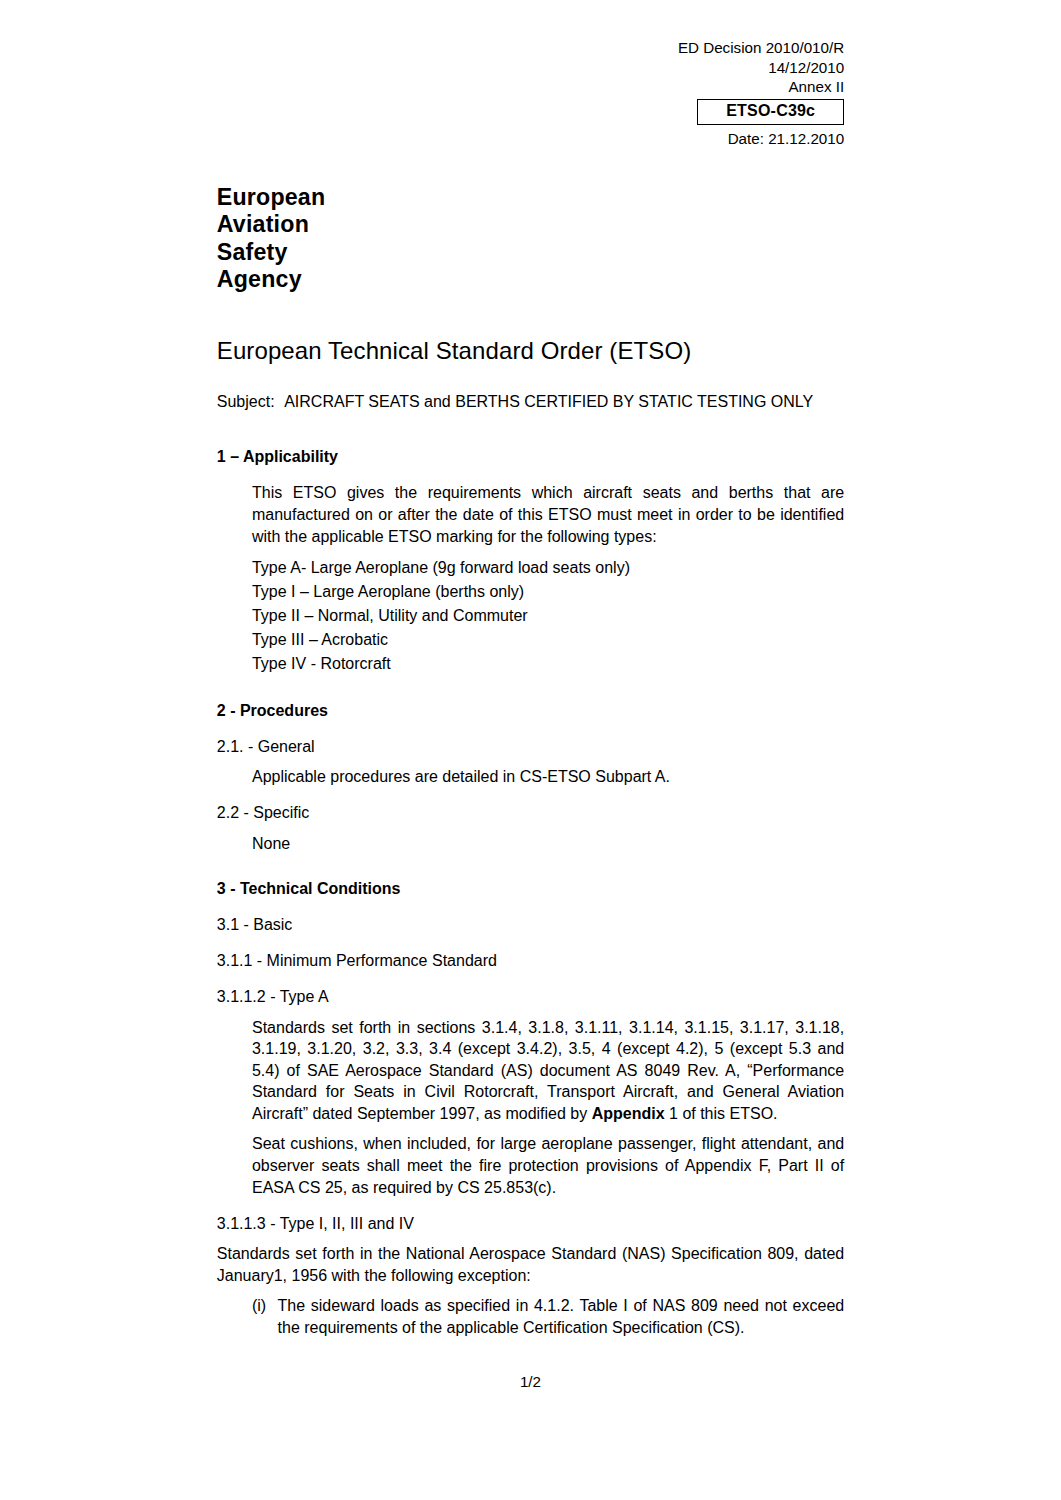ED Decision 2010/010/R 14/12/2010 Annex II ETSO-C39c Date: 21.12.2010
European
Aviation
Safety
Agency
European Technical Standard Order (ETSO)
Subject: AIRCRAFT SEATS and BERTHS CERTIFIED BY STATIC TESTING ONLY
1 – Applicability
This ETSO gives the requirements which aircraft seats and berths that are manufactured on or after the date of this ETSO must meet in order to be identified with the applicable ETSO marking for the following types:
Type A- Large Aeroplane (9g forward load seats only)
Type I – Large Aeroplane (berths only)
Type II – Normal, Utility and Commuter
Type III – Acrobatic
Type IV - Rotorcraft
2 - Procedures
2.1. - General
Applicable procedures are detailed in CS-ETSO Subpart A.
2.2 - Specific
None
3 - Technical Conditions
3.1 - Basic
3.1.1 - Minimum Performance Standard
3.1.1.2 - Type A
Standards set forth in sections 3.1.4, 3.1.8, 3.1.11, 3.1.14, 3.1.15, 3.1.17, 3.1.18, 3.1.19, 3.1.20, 3.2, 3.3, 3.4 (except 3.4.2), 3.5, 4 (except 4.2), 5 (except 5.3 and 5.4) of SAE Aerospace Standard (AS) document AS 8049 Rev. A, “Performance Standard for Seats in Civil Rotorcraft, Transport Aircraft, and General Aviation Aircraft” dated September 1997, as modified by Appendix 1 of this ETSO.
Seat cushions, when included, for large aeroplane passenger, flight attendant, and observer seats shall meet the fire protection provisions of Appendix F, Part II of EASA CS 25, as required by CS 25.853(c).
3.1.1.3 - Type I, II, III and IV
Standards set forth in the National Aerospace Standard (NAS) Specification 809, dated January1, 1956 with the following exception:
(i) The sideward loads as specified in 4.1.2. Table I of NAS 809 need not exceed the requirements of the applicable Certification Specification (CS).
1/2